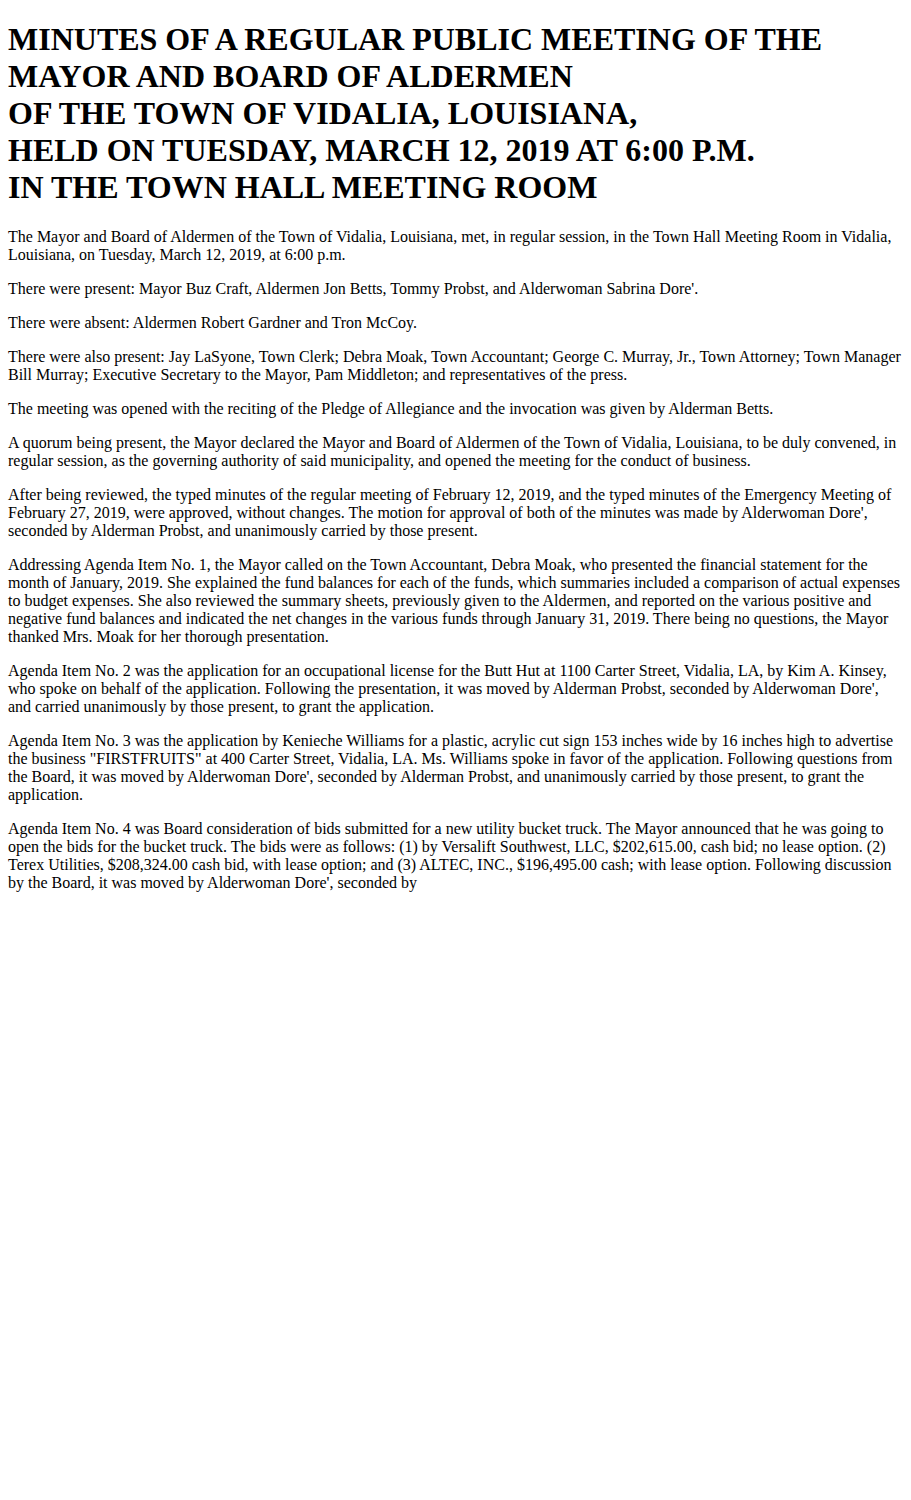MINUTES OF A REGULAR PUBLIC MEETING OF THE
MAYOR AND BOARD OF ALDERMEN
OF THE TOWN OF VIDALIA, LOUISIANA,
HELD ON TUESDAY, MARCH 12, 2019 AT 6:00 P.M.
IN THE TOWN HALL MEETING ROOM
The Mayor and Board of Aldermen of the Town of Vidalia, Louisiana, met, in regular session, in the Town Hall Meeting Room in Vidalia, Louisiana, on Tuesday, March 12, 2019, at 6:00 p.m.
There were present: Mayor Buz Craft, Aldermen Jon Betts, Tommy Probst, and Alderwoman Sabrina Dore'.
There were absent: Aldermen Robert Gardner and Tron McCoy.
There were also present: Jay LaSyone, Town Clerk; Debra Moak, Town Accountant; George C. Murray, Jr., Town Attorney; Town Manager Bill Murray; Executive Secretary to the Mayor, Pam Middleton; and representatives of the press.
The meeting was opened with the reciting of the Pledge of Allegiance and the invocation was given by Alderman Betts.
A quorum being present, the Mayor declared the Mayor and Board of Aldermen of the Town of Vidalia, Louisiana, to be duly convened, in regular session, as the governing authority of said municipality, and opened the meeting for the conduct of business.
After being reviewed, the typed minutes of the regular meeting of February 12, 2019, and the typed minutes of the Emergency Meeting of February 27, 2019, were approved, without changes. The motion for approval of both of the minutes was made by Alderwoman Dore', seconded by Alderman Probst, and unanimously carried by those present.
Addressing Agenda Item No. 1, the Mayor called on the Town Accountant, Debra Moak, who presented the financial statement for the month of January, 2019. She explained the fund balances for each of the funds, which summaries included a comparison of actual expenses to budget expenses. She also reviewed the summary sheets, previously given to the Aldermen, and reported on the various positive and negative fund balances and indicated the net changes in the various funds through January 31, 2019. There being no questions, the Mayor thanked Mrs. Moak for her thorough presentation.
Agenda Item No. 2 was the application for an occupational license for the Butt Hut at 1100 Carter Street, Vidalia, LA, by Kim A. Kinsey, who spoke on behalf of the application. Following the presentation, it was moved by Alderman Probst, seconded by Alderwoman Dore', and carried unanimously by those present, to grant the application.
Agenda Item No. 3 was the application by Kenieche Williams for a plastic, acrylic cut sign 153 inches wide by 16 inches high to advertise the business "FIRSTFRUITS" at 400 Carter Street, Vidalia, LA. Ms. Williams spoke in favor of the application. Following questions from the Board, it was moved by Alderwoman Dore', seconded by Alderman Probst, and unanimously carried by those present, to grant the application.
Agenda Item No. 4 was Board consideration of bids submitted for a new utility bucket truck. The Mayor announced that he was going to open the bids for the bucket truck. The bids were as follows: (1) by Versalift Southwest, LLC, $202,615.00, cash bid; no lease option. (2) Terex Utilities, $208,324.00 cash bid, with lease option; and (3) ALTEC, INC., $196,495.00 cash; with lease option. Following discussion by the Board, it was moved by Alderwoman Dore', seconded by